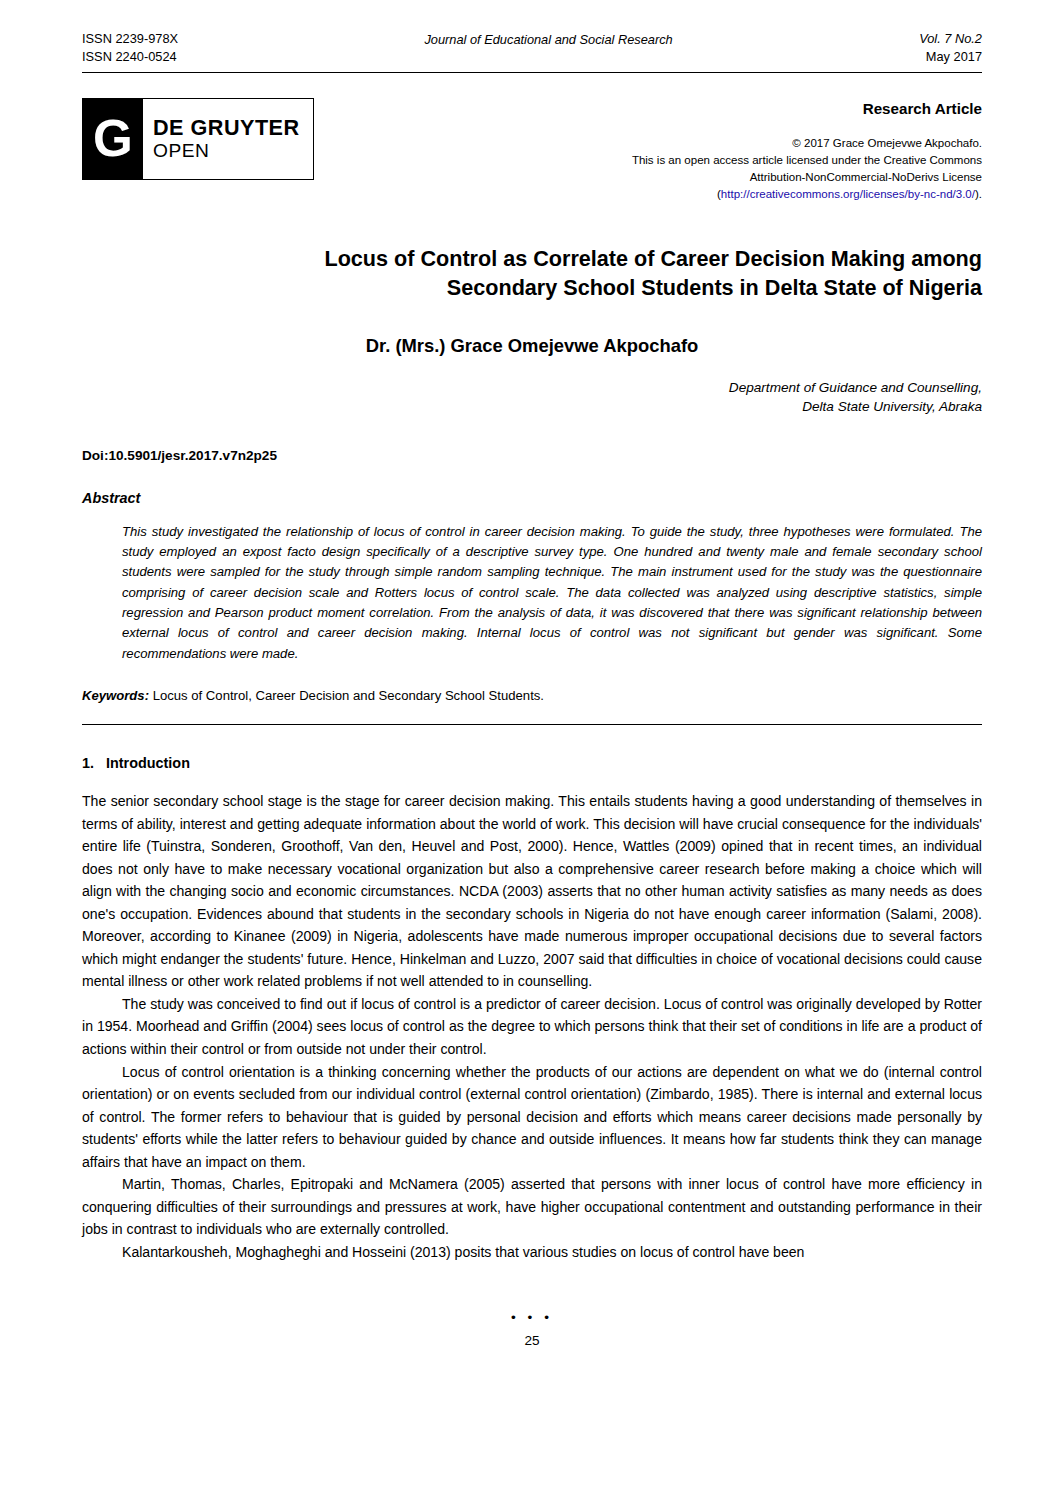ISSN 2239-978X
ISSN 2240-0524
Journal of Educational and Social Research
Vol. 7 No.2
May 2017
G
DE GRUYTER OPEN
Research Article
© 2017 Grace Omejevwe Akpochafo.
This is an open access article licensed under the Creative Commons
Attribution-NonCommercial-NoDerivs License
(http://creativecommons.org/licenses/by-nc-nd/3.0/).
Locus of Control as Correlate of Career Decision Making among
Secondary School Students in Delta State of Nigeria
Dr. (Mrs.) Grace Omejevwe Akpochafo
Department of Guidance and Counselling,
Delta State University, Abraka
Doi:10.5901/jesr.2017.v7n2p25
Abstract
This study investigated the relationship of locus of control in career decision making. To guide the study, three hypotheses were formulated. The study employed an expost facto design specifically of a descriptive survey type. One hundred and twenty male and female secondary school students were sampled for the study through simple random sampling technique. The main instrument used for the study was the questionnaire comprising of career decision scale and Rotters locus of control scale. The data collected was analyzed using descriptive statistics, simple regression and Pearson product moment correlation. From the analysis of data, it was discovered that there was significant relationship between external locus of control and career decision making. Internal locus of control was not significant but gender was significant. Some recommendations were made.
Keywords: Locus of Control, Career Decision and Secondary School Students.
1. Introduction
The senior secondary school stage is the stage for career decision making. This entails students having a good understanding of themselves in terms of ability, interest and getting adequate information about the world of work. This decision will have crucial consequence for the individuals' entire life (Tuinstra, Sonderen, Groothoff, Van den, Heuvel and Post, 2000). Hence, Wattles (2009) opined that in recent times, an individual does not only have to make necessary vocational organization but also a comprehensive career research before making a choice which will align with the changing socio and economic circumstances. NCDA (2003) asserts that no other human activity satisfies as many needs as does one's occupation. Evidences abound that students in the secondary schools in Nigeria do not have enough career information (Salami, 2008). Moreover, according to Kinanee (2009) in Nigeria, adolescents have made numerous improper occupational decisions due to several factors which might endanger the students' future. Hence, Hinkelman and Luzzo, 2007 said that difficulties in choice of vocational decisions could cause mental illness or other work related problems if not well attended to in counselling.
The study was conceived to find out if locus of control is a predictor of career decision. Locus of control was originally developed by Rotter in 1954. Moorhead and Griffin (2004) sees locus of control as the degree to which persons think that their set of conditions in life are a product of actions within their control or from outside not under their control.
Locus of control orientation is a thinking concerning whether the products of our actions are dependent on what we do (internal control orientation) or on events secluded from our individual control (external control orientation) (Zimbardo, 1985). There is internal and external locus of control. The former refers to behaviour that is guided by personal decision and efforts which means career decisions made personally by students' efforts while the latter refers to behaviour guided by chance and outside influences. It means how far students think they can manage affairs that have an impact on them.
Martin, Thomas, Charles, Epitropaki and McNamera (2005) asserted that persons with inner locus of control have more efficiency in conquering difficulties of their surroundings and pressures at work, have higher occupational contentment and outstanding performance in their jobs in contrast to individuals who are externally controlled.
Kalantarkousheh, Moghagheghi and Hosseini (2013) posits that various studies on locus of control have been
• • •
25